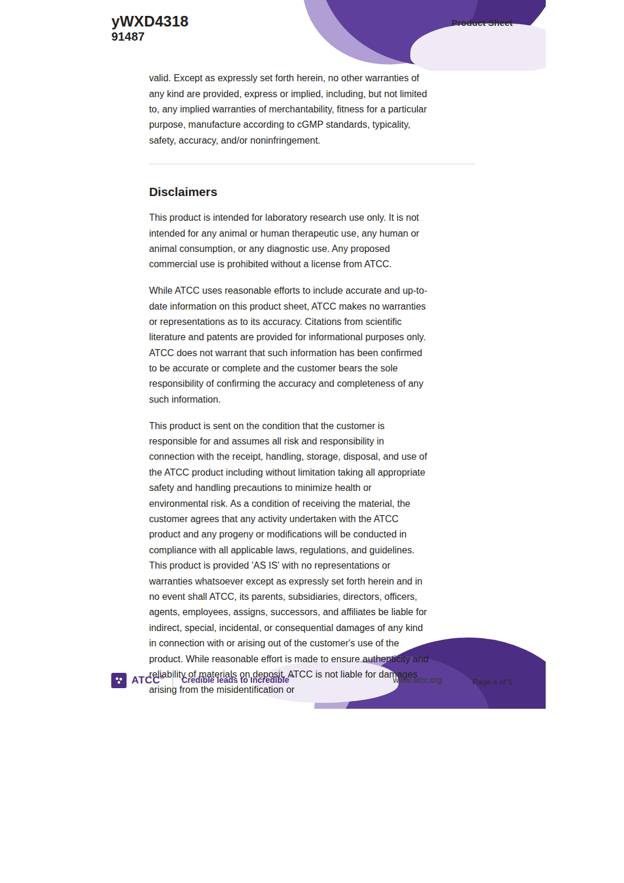yWXD431891487
Product Sheet
valid. Except as expressly set forth herein, no other warranties of any kind are provided, express or implied, including, but not limited to, any implied warranties of merchantability, fitness for a particular purpose, manufacture according to cGMP standards, typicality, safety, accuracy, and/or noninfringement.
Disclaimers
This product is intended for laboratory research use only. It is not intended for any animal or human therapeutic use, any human or animal consumption, or any diagnostic use. Any proposed commercial use is prohibited without a license from ATCC.
While ATCC uses reasonable efforts to include accurate and up-to-date information on this product sheet, ATCC makes no warranties or representations as to its accuracy. Citations from scientific literature and patents are provided for informational purposes only. ATCC does not warrant that such information has been confirmed to be accurate or complete and the customer bears the sole responsibility of confirming the accuracy and completeness of any such information.
This product is sent on the condition that the customer is responsible for and assumes all risk and responsibility in connection with the receipt, handling, storage, disposal, and use of the ATCC product including without limitation taking all appropriate safety and handling precautions to minimize health or environmental risk. As a condition of receiving the material, the customer agrees that any activity undertaken with the ATCC product and any progeny or modifications will be conducted in compliance with all applicable laws, regulations, and guidelines. This product is provided 'AS IS' with no representations or warranties whatsoever except as expressly set forth herein and in no event shall ATCC, its parents, subsidiaries, directors, officers, agents, employees, assigns, successors, and affiliates be liable for indirect, special, incidental, or consequential damages of any kind in connection with or arising out of the customer's use of the product. While reasonable effort is made to ensure authenticity and reliability of materials on deposit, ATCC is not liable for damages arising from the misidentification or
ATCC®
Credible leads to Incredible™
www.atcc.org
Page 4 of 5